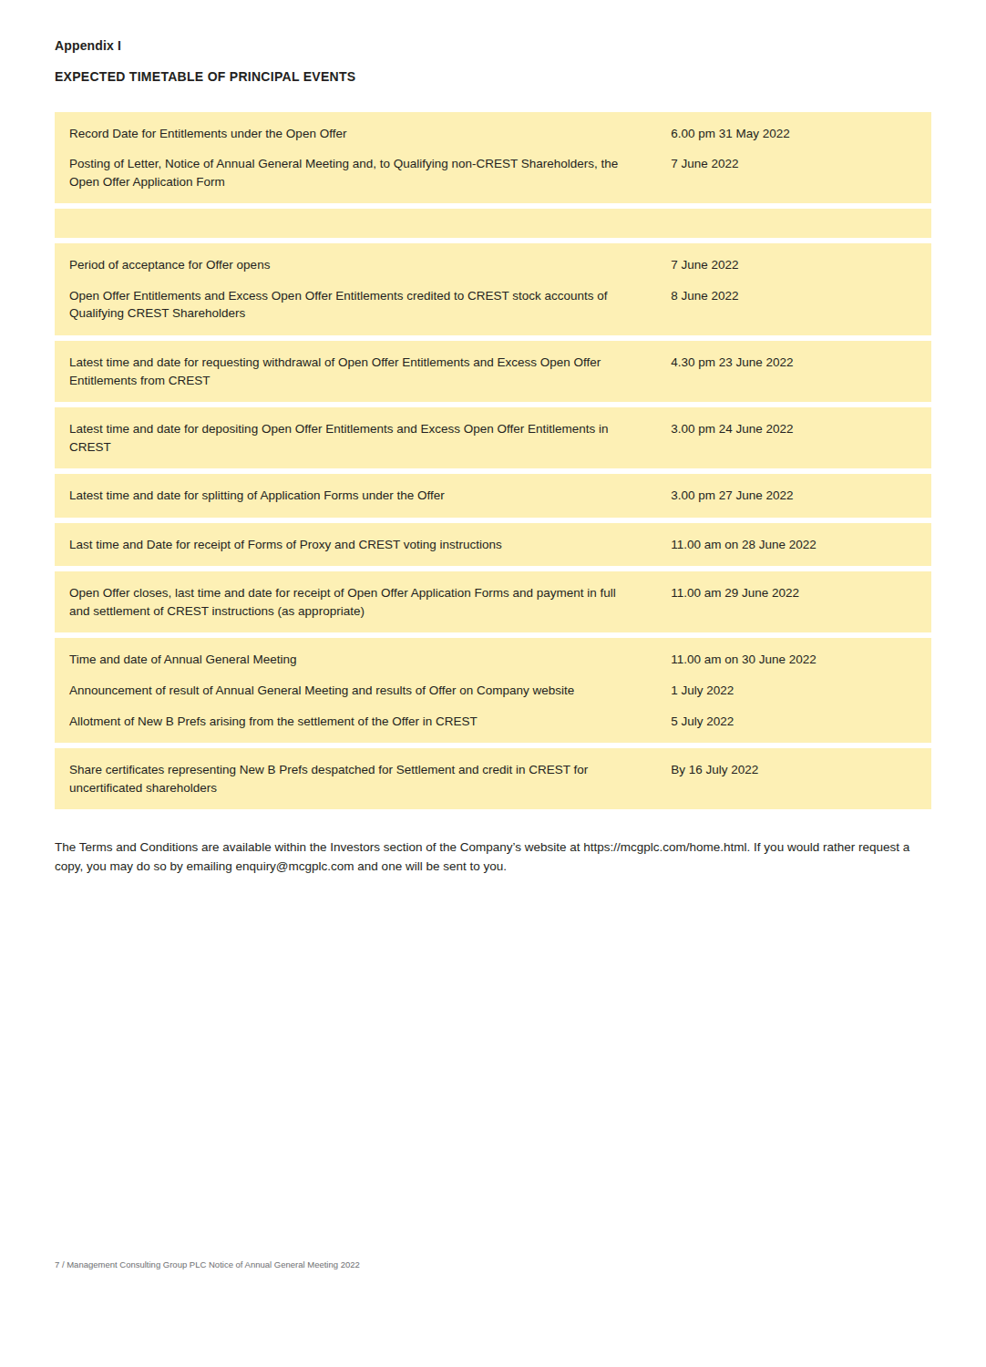Appendix I
Expected Timetable of Principal Events
| Record Date for Entitlements under the Open Offer Posting of Letter, Notice of Annual General Meeting and, to Qualifying non-CREST Shareholders, the Open Offer Application Form | 6.00 pm 31 May 2022 7 June 2022 |
| Period of acceptance for Offer opens Open Offer Entitlements and Excess Open Offer Entitlements credited to CREST stock accounts of Qualifying CREST Shareholders | 7 June 2022 8 June 2022 |
| Latest time and date for requesting withdrawal of Open Offer Entitlements and Excess Open Offer Entitlements from CREST | 4.30 pm 23 June 2022 |
| Latest time and date for depositing Open Offer Entitlements and Excess Open Offer Entitlements in CREST | 3.00 pm 24 June 2022 |
| Latest time and date for splitting of Application Forms under the Offer | 3.00 pm 27 June 2022 |
| Last time and Date for receipt of Forms of Proxy and CREST voting instructions | 11.00 am on 28 June 2022 |
| Open Offer closes, last time and date for receipt of Open Offer Application Forms and payment in full and settlement of CREST instructions (as appropriate) | 11.00 am 29 June 2022 |
| Time and date of Annual General Meeting Announcement of result of Annual General Meeting and results of Offer on Company website Allotment of New B Prefs arising from the settlement of the Offer in CREST | 11.00 am on 30 June 2022 1 July 2022 5 July 2022 |
| Share certificates representing New B Prefs despatched for Settlement and credit in CREST for uncertificated shareholders | By 16 July 2022 |
The Terms and Conditions are available within the Investors section of the Company’s website at https://mcgplc.com/home.html. If you would rather request a copy, you may do so by emailing enquiry@mcgplc.com and one will be sent to you.
7 / Management Consulting Group PLC Notice of Annual General Meeting 2022